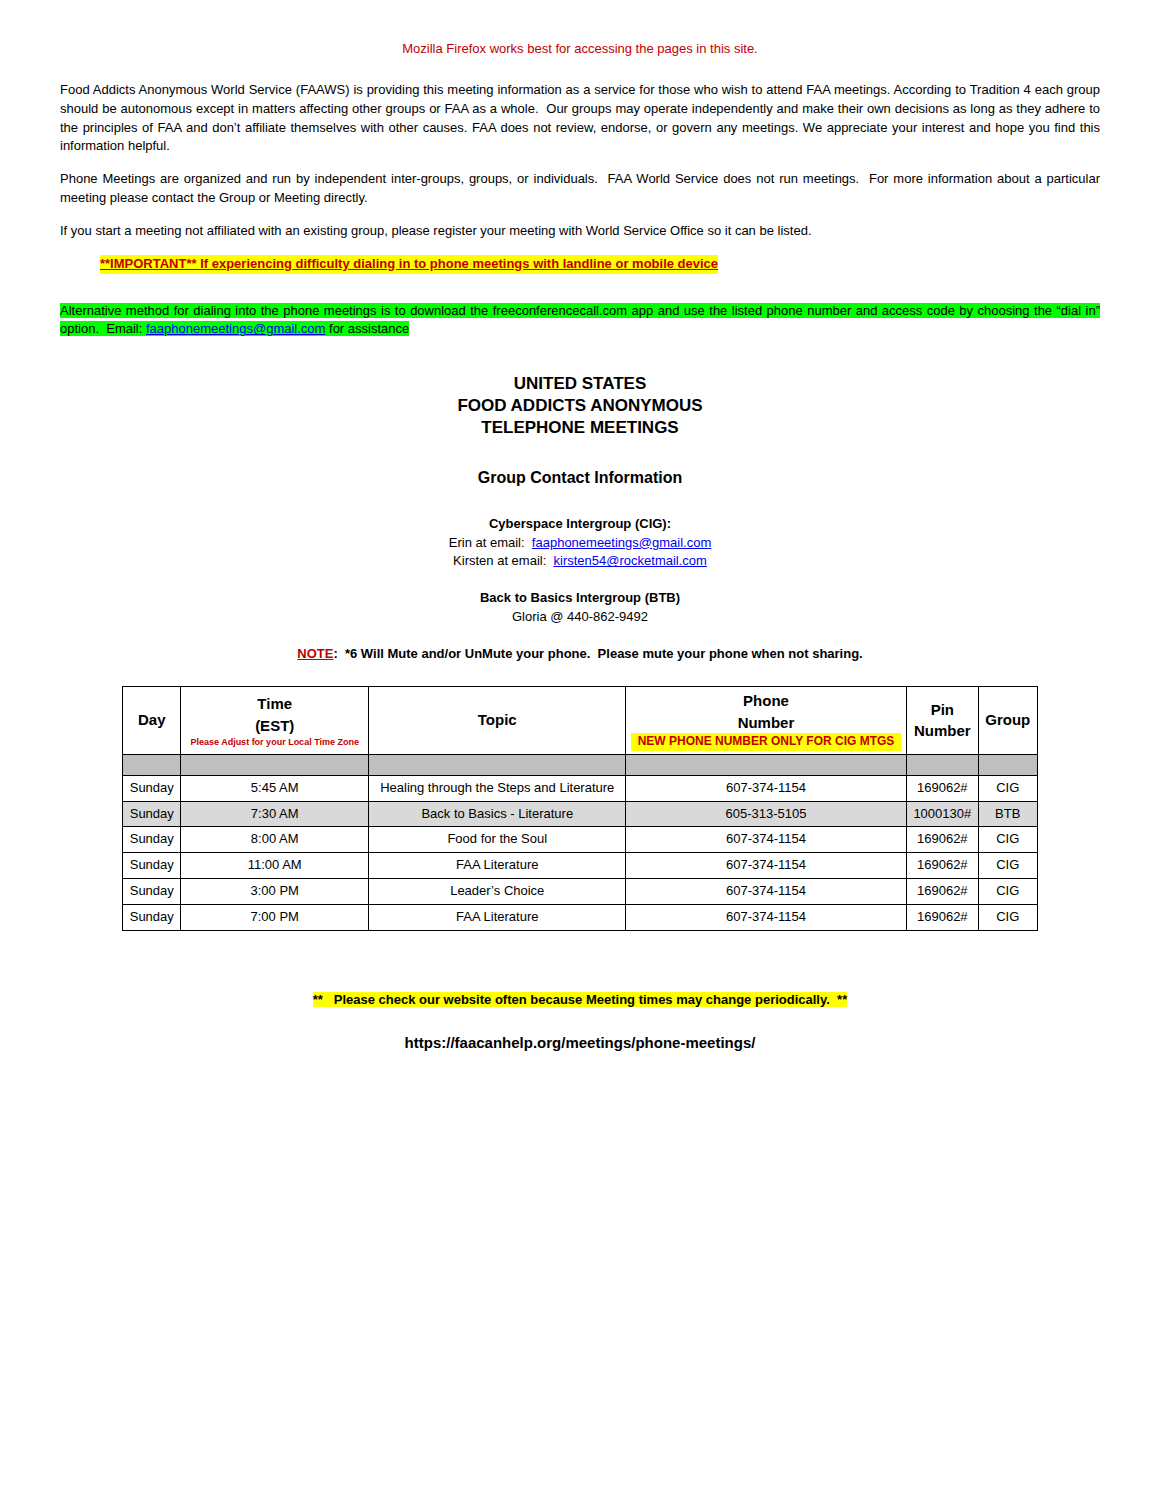Mozilla Firefox works best for accessing the pages in this site.
Food Addicts Anonymous World Service (FAAWS) is providing this meeting information as a service for those who wish to attend FAA meetings. According to Tradition 4 each group should be autonomous except in matters affecting other groups or FAA as a whole. Our groups may operate independently and make their own decisions as long as they adhere to the principles of FAA and don’t affiliate themselves with other causes. FAA does not review, endorse, or govern any meetings. We appreciate your interest and hope you find this information helpful.
Phone Meetings are organized and run by independent inter-groups, groups, or individuals. FAA World Service does not run meetings. For more information about a particular meeting please contact the Group or Meeting directly.
If you start a meeting not affiliated with an existing group, please register your meeting with World Service Office so it can be listed.
**IMPORTANT** If experiencing difficulty dialing in to phone meetings with landline or mobile device
Alternative method for dialing into the phone meetings is to download the freeconferencecall.com app and use the listed phone number and access code by choosing the “dial in” option. Email: faaphonemeetings@gmail.com for assistance
UNITED STATES
FOOD ADDICTS ANONYMOUS
TELEPHONE MEETINGS
Group Contact Information
Cyberspace Intergroup (CIG):
Erin at email: faaphonemeetings@gmail.com
Kirsten at email: kirsten54@rocketmail.com
Back to Basics Intergroup (BTB)
Gloria @ 440-862-9492
NOTE: *6 Will Mute and/or UnMute your phone. Please mute your phone when not sharing.
| Day | Time (EST) Please Adjust for your Local Time Zone | Topic | Phone Number NEW PHONE NUMBER ONLY FOR CIG MTGS | Pin Number | Group |
| --- | --- | --- | --- | --- | --- |
| Sunday | 5:45 AM | Healing through the Steps and Literature | 607-374-1154 | 169062# | CIG |
| Sunday | 7:30 AM | Back to Basics - Literature | 605-313-5105 | 1000130# | BTB |
| Sunday | 8:00 AM | Food for the Soul | 607-374-1154 | 169062# | CIG |
| Sunday | 11:00 AM | FAA Literature | 607-374-1154 | 169062# | CIG |
| Sunday | 3:00 PM | Leader’s Choice | 607-374-1154 | 169062# | CIG |
| Sunday | 7:00 PM | FAA Literature | 607-374-1154 | 169062# | CIG |
** Please check our website often because Meeting times may change periodically. **
https://faacanhelp.org/meetings/phone-meetings/